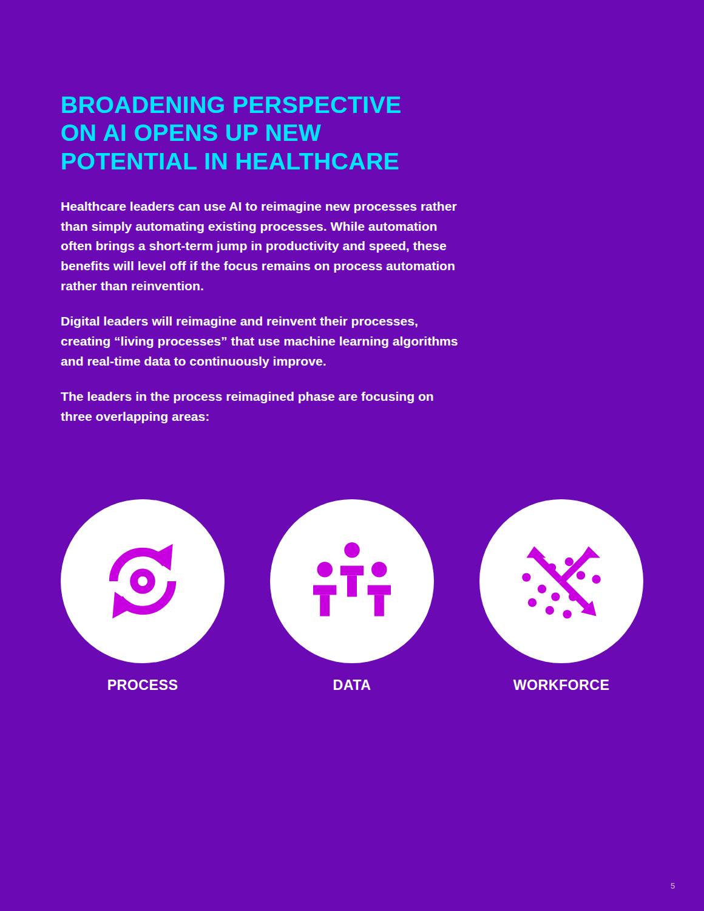Broadening Perspective
on AI Opens Up New
Potential in Healthcare
Healthcare leaders can use AI to reimagine new processes rather than simply automating existing processes. While automation often brings a short-term jump in productivity and speed, these benefits will level off if the focus remains on process automation rather than reinvention.
Digital leaders will reimagine and reinvent their processes, creating “living processes” that use machine learning algorithms and real-time data to continuously improve.
The leaders in the process reimagined phase are focusing on three overlapping areas:
Process
Data
Workforce
5